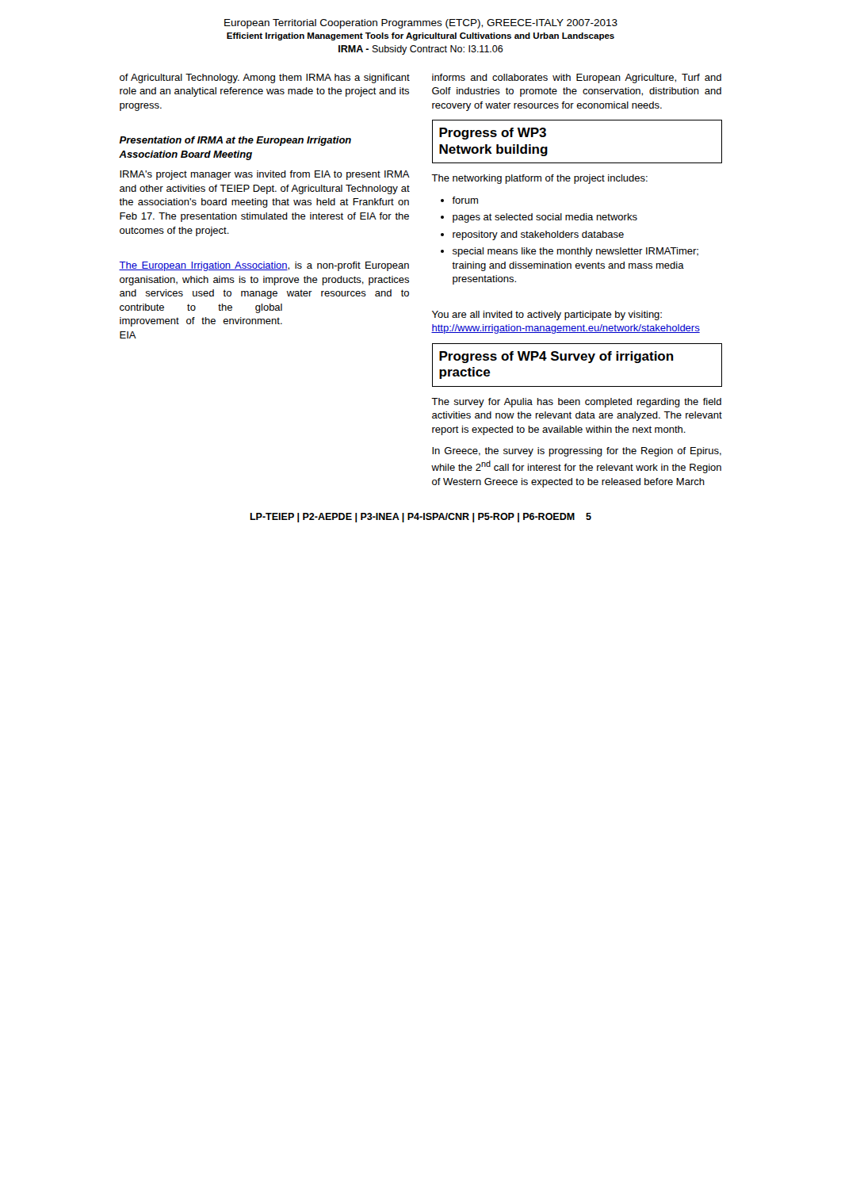European Territorial Cooperation Programmes (ETCP), GREECE-ITALY 2007-2013
Efficient Irrigation Management Tools for Agricultural Cultivations and Urban Landscapes
IRMA - Subsidy Contract No: I3.11.06
of Agricultural Technology. Among them IRMA has a significant role and an analytical reference was made to the project and its progress.
Presentation of IRMA at the European Irrigation Association Board Meeting
IRMA's project manager was invited from EIA to present IRMA and other activities of TEIEP Dept. of Agricultural Technology at the association's board meeting that was held at Frankfurt on Feb 17. The presentation stimulated the interest of EIA for the outcomes of the project.
The European Irrigation Association, is a non-profit European organisation, which aims is to improve the products, practices and services used to manage water resources and to contribute to the global improvement of the environment. EIA
informs and collaborates with European Agriculture, Turf and Golf industries to promote the conservation, distribution and recovery of water resources for economical needs.
Progress of WP3
Network building
The networking platform of the project includes:
forum
pages at selected social media networks
repository and stakeholders database
special means like the monthly newsletter IRMATimer; training and dissemination events and mass media presentations.
You are all invited to actively participate by visiting:
http://www.irrigation-management.eu/network/stakeholders
Progress of WP4 Survey of irrigation practice
The survey for Apulia has been completed regarding the field activities and now the relevant data are analyzed. The relevant report is expected to be available within the next month.
In Greece, the survey is progressing for the Region of Epirus, while the 2nd call for interest for the relevant work in the Region of Western Greece is expected to be released before March
LP-TEIEP | P2-AEPDE | P3-INEA | P4-ISPA/CNR | P5-ROP | P6-ROEDM 5